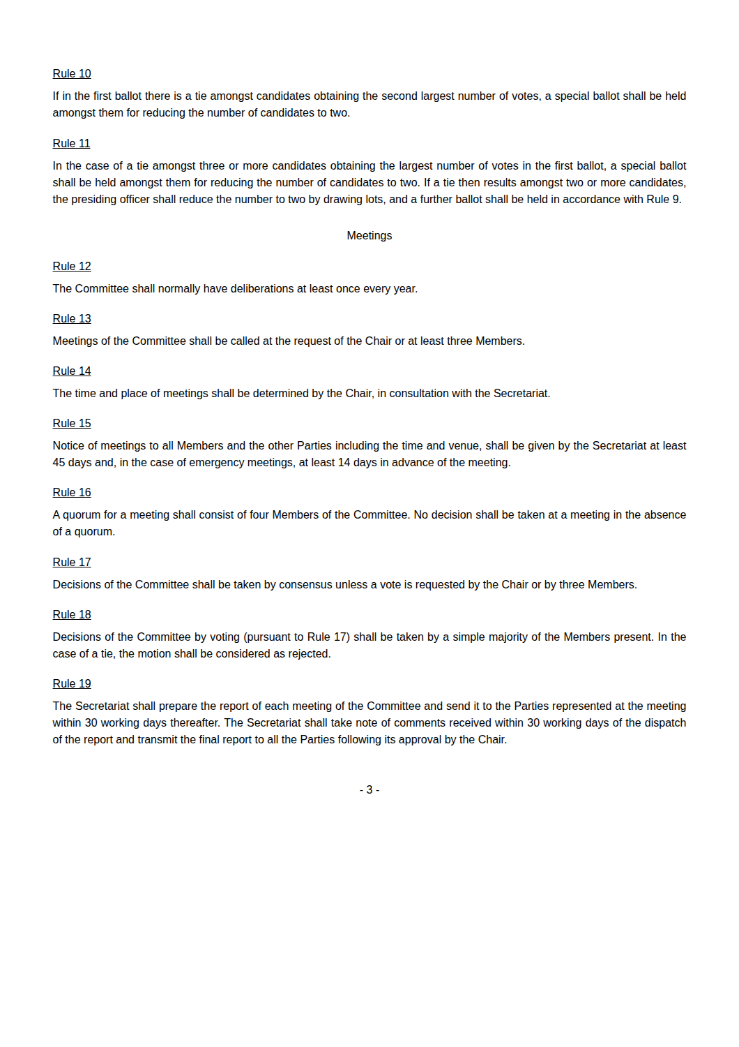Rule 10
If in the first ballot there is a tie amongst candidates obtaining the second largest number of votes, a special ballot shall be held amongst them for reducing the number of candidates to two.
Rule 11
In the case of a tie amongst three or more candidates obtaining the largest number of votes in the first ballot, a special ballot shall be held amongst them for reducing the number of candidates to two. If a tie then results amongst two or more candidates, the presiding officer shall reduce the number to two by drawing lots, and a further ballot shall be held in accordance with Rule 9.
Meetings
Rule 12
The Committee shall normally have deliberations at least once every year.
Rule 13
Meetings of the Committee shall be called at the request of the Chair or at least three Members.
Rule 14
The time and place of meetings shall be determined by the Chair, in consultation with the Secretariat.
Rule 15
Notice of meetings to all Members and the other Parties including the time and venue, shall be given by the Secretariat at least 45 days and, in the case of emergency meetings, at least 14 days in advance of the meeting.
Rule 16
A quorum for a meeting shall consist of four Members of the Committee. No decision shall be taken at a meeting in the absence of a quorum.
Rule 17
Decisions of the Committee shall be taken by consensus unless a vote is requested by the Chair or by three Members.
Rule 18
Decisions of the Committee by voting (pursuant to Rule 17) shall be taken by a simple majority of the Members present. In the case of a tie, the motion shall be considered as rejected.
Rule 19
The Secretariat shall prepare the report of each meeting of the Committee and send it to the Parties represented at the meeting within 30 working days thereafter. The Secretariat shall take note of comments received within 30 working days of the dispatch of the report and transmit the final report to all the Parties following its approval by the Chair.
- 3 -